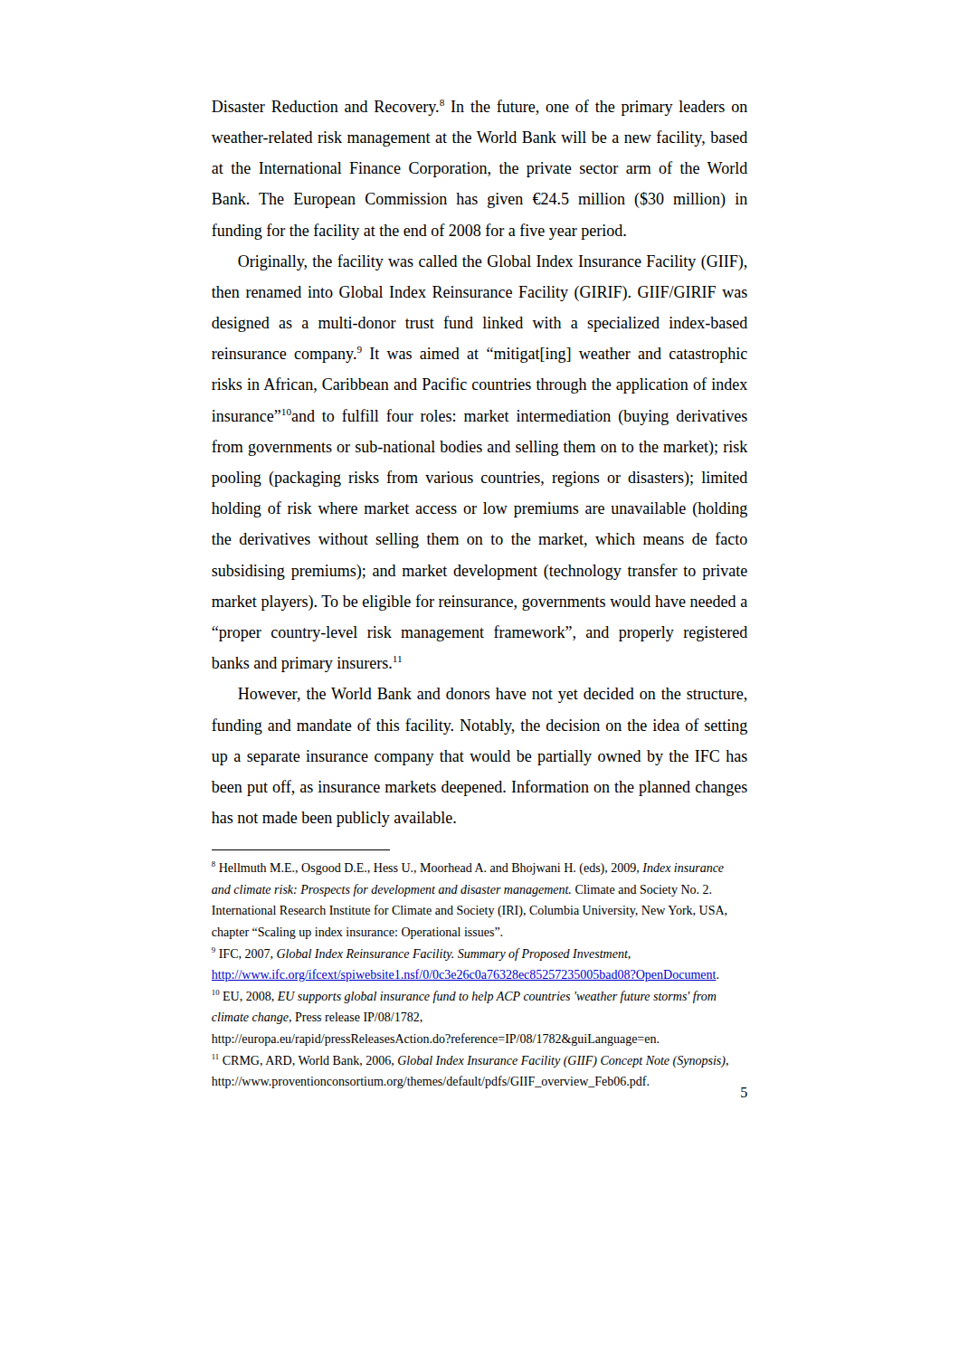Disaster Reduction and Recovery.8 In the future, one of the primary leaders on weather-related risk management at the World Bank will be a new facility, based at the International Finance Corporation, the private sector arm of the World Bank. The European Commission has given €24.5 million ($30 million) in funding for the facility at the end of 2008 for a five year period.
Originally, the facility was called the Global Index Insurance Facility (GIIF), then renamed into Global Index Reinsurance Facility (GIRIF). GIIF/GIRIF was designed as a multi-donor trust fund linked with a specialized index-based reinsurance company.9 It was aimed at “mitigat[ing] weather and catastrophic risks in African, Caribbean and Pacific countries through the application of index insurance”10and to fulfill four roles: market intermediation (buying derivatives from governments or sub-national bodies and selling them on to the market); risk pooling (packaging risks from various countries, regions or disasters); limited holding of risk where market access or low premiums are unavailable (holding the derivatives without selling them on to the market, which means de facto subsidising premiums); and market development (technology transfer to private market players). To be eligible for reinsurance, governments would have needed a “proper country-level risk management framework”, and properly registered banks and primary insurers.11
However, the World Bank and donors have not yet decided on the structure, funding and mandate of this facility. Notably, the decision on the idea of setting up a separate insurance company that would be partially owned by the IFC has been put off, as insurance markets deepened. Information on the planned changes has not made been publicly available.
8 Hellmuth M.E., Osgood D.E., Hess U., Moorhead A. and Bhojwani H. (eds), 2009, Index insurance
and climate risk: Prospects for development and disaster management. Climate and Society No. 2.
International Research Institute for Climate and Society (IRI), Columbia University, New York, USA,
chapter “Scaling up index insurance: Operational issues”.
9 IFC, 2007, Global Index Reinsurance Facility. Summary of Proposed Investment,
http://www.ifc.org/ifcext/spiwebsite1.nsf/0/0c3e26c0a76328ec85257235005bad08?OpenDocument.
10 EU, 2008, EU supports global insurance fund to help ACP countries 'weather future storms' from
climate change, Press release IP/08/1782,
http://europa.eu/rapid/pressReleasesAction.do?reference=IP/08/1782&guiLanguage=en.
11 CRMG, ARD, World Bank, 2006, Global Index Insurance Facility (GIIF) Concept Note (Synopsis),
http://www.proventionconsortium.org/themes/default/pdfs/GIIF_overview_Feb06.pdf.
5